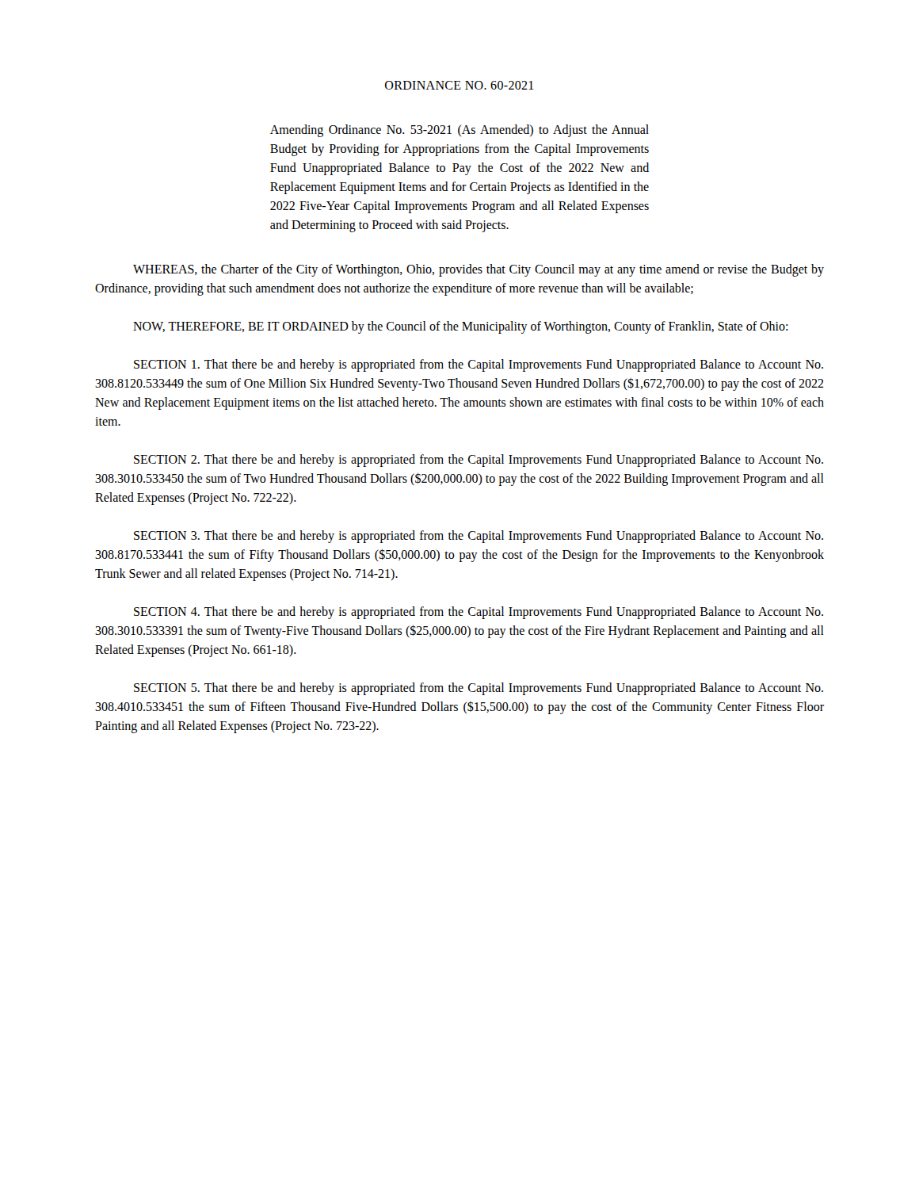ORDINANCE NO. 60-2021
Amending Ordinance No. 53-2021 (As Amended) to Adjust the Annual Budget by Providing for Appropriations from the Capital Improvements Fund Unappropriated Balance to Pay the Cost of the 2022 New and Replacement Equipment Items and for Certain Projects as Identified in the 2022 Five-Year Capital Improvements Program and all Related Expenses and Determining to Proceed with said Projects.
WHEREAS, the Charter of the City of Worthington, Ohio, provides that City Council may at any time amend or revise the Budget by Ordinance, providing that such amendment does not authorize the expenditure of more revenue than will be available;
NOW, THEREFORE, BE IT ORDAINED by the Council of the Municipality of Worthington, County of Franklin, State of Ohio:
SECTION 1. That there be and hereby is appropriated from the Capital Improvements Fund Unappropriated Balance to Account No. 308.8120.533449 the sum of One Million Six Hundred Seventy-Two Thousand Seven Hundred Dollars ($1,672,700.00) to pay the cost of 2022 New and Replacement Equipment items on the list attached hereto. The amounts shown are estimates with final costs to be within 10% of each item.
SECTION 2. That there be and hereby is appropriated from the Capital Improvements Fund Unappropriated Balance to Account No. 308.3010.533450 the sum of Two Hundred Thousand Dollars ($200,000.00) to pay the cost of the 2022 Building Improvement Program and all Related Expenses (Project No. 722-22).
SECTION 3. That there be and hereby is appropriated from the Capital Improvements Fund Unappropriated Balance to Account No. 308.8170.533441 the sum of Fifty Thousand Dollars ($50,000.00) to pay the cost of the Design for the Improvements to the Kenyonbrook Trunk Sewer and all related Expenses (Project No. 714-21).
SECTION 4. That there be and hereby is appropriated from the Capital Improvements Fund Unappropriated Balance to Account No. 308.3010.533391 the sum of Twenty-Five Thousand Dollars ($25,000.00) to pay the cost of the Fire Hydrant Replacement and Painting and all Related Expenses (Project No. 661-18).
SECTION 5. That there be and hereby is appropriated from the Capital Improvements Fund Unappropriated Balance to Account No. 308.4010.533451 the sum of Fifteen Thousand Five-Hundred Dollars ($15,500.00) to pay the cost of the Community Center Fitness Floor Painting and all Related Expenses (Project No. 723-22).